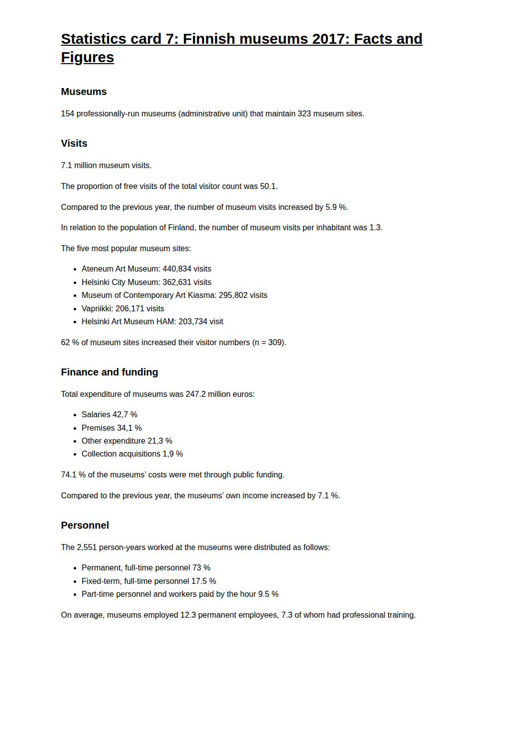Statistics card 7: Finnish museums 2017: Facts and Figures
Museums
154 professionally-run museums (administrative unit) that maintain 323 museum sites.
Visits
7.1 million museum visits.
The proportion of free visits of the total visitor count was 50.1.
Compared to the previous year, the number of museum visits increased by 5.9 %.
In relation to the population of Finland, the number of museum visits per inhabitant was 1.3.
The five most popular museum sites:
Ateneum Art Museum: 440,834 visits
Helsinki City Museum: 362,631 visits
Museum of Contemporary Art Kiasma: 295,802 visits
Vapriikki: 206,171 visits
Helsinki Art Museum HAM: 203,734 visit
62 % of museum sites increased their visitor numbers (n = 309).
Finance and funding
Total expenditure of museums was 247.2 million euros:
Salaries 42,7 %
Premises 34,1 %
Other expenditure 21,3 %
Collection acquisitions 1,9 %
74.1 % of the museums’ costs were met through public funding.
Compared to the previous year, the museums’ own income increased by 7.1 %.
Personnel
The 2,551 person-years worked at the museums were distributed as follows:
Permanent, full-time personnel 73 %
Fixed-term, full-time personnel 17.5 %
Part-time personnel and workers paid by the hour 9.5 %
On average, museums employed 12.3 permanent employees, 7.3 of whom had professional training.